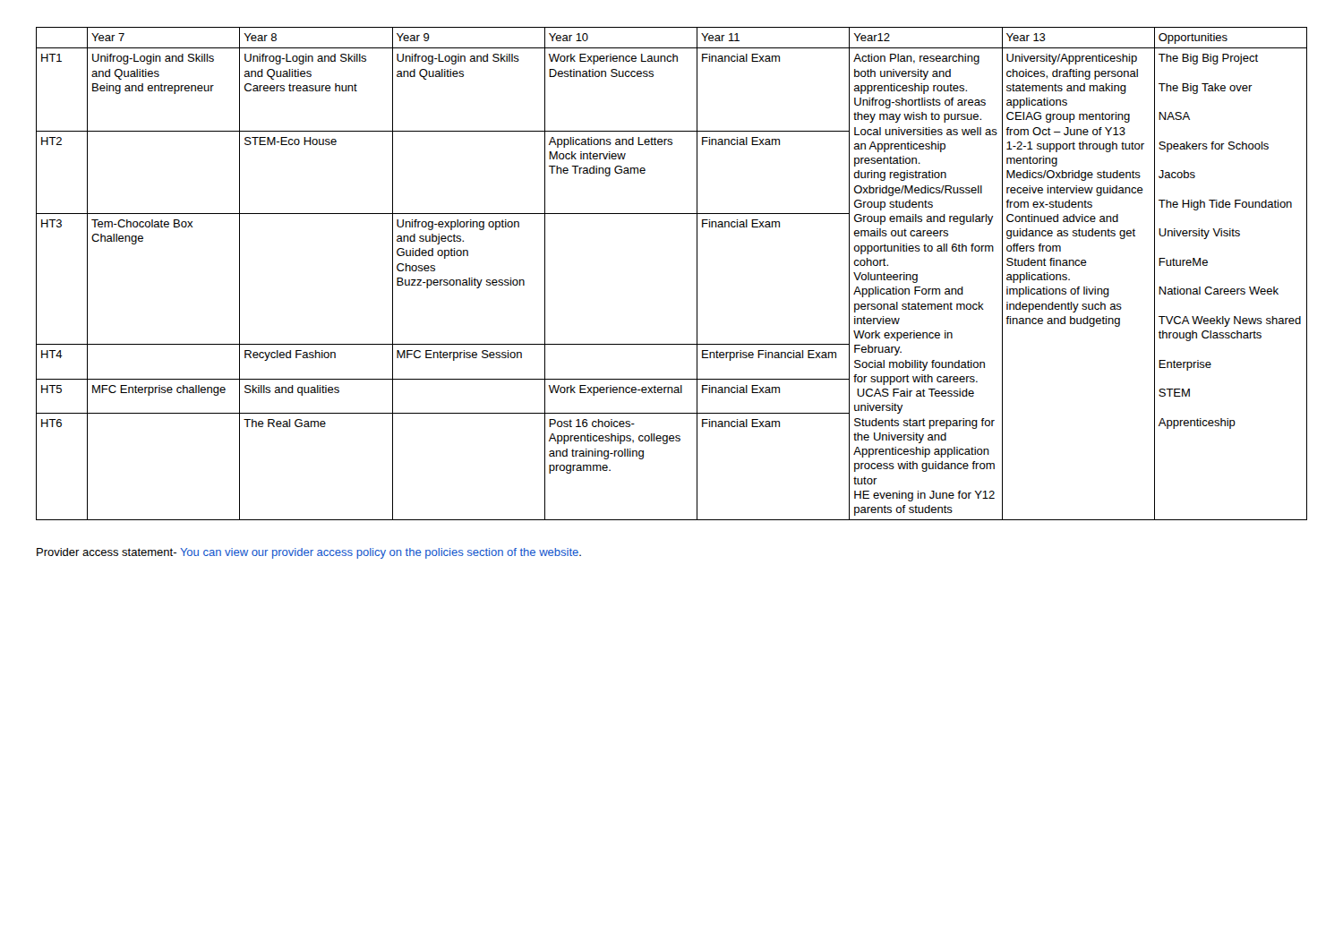| | Year 7 | Year 8 | Year 9 | Year 10 | Year 11 | Year12 | Year 13 | Opportunities |
| --- | --- | --- | --- | --- | --- | --- | --- | --- |
| HT1 | Unifrog-Login and Skills and Qualities Being and entrepreneur | Unifrog-Login and Skills and Qualities Careers treasure hunt | Unifrog-Login and Skills and Qualities | Work Experience Launch Destination Success | Financial Exam | Action Plan, researching both university and apprenticeship routes. Unifrog-shortlists of areas they may wish to pursue. Local universities as well as an Apprenticeship presentation. during registration Oxbridge/Medics/Russell Group students Group emails and regularly emails out careers opportunities to all 6th form cohort. Volunteering Application Form and personal statement mock interview Work experience in February. Social mobility foundation for support with careers. UCAS Fair at Teesside university Students start preparing for the University and Apprenticeship application process with guidance from tutor HE evening in June for Y12 parents of students | University/Apprenticeship choices, drafting personal statements and making applications CEIAG group mentoring from Oct – June of Y13 1-2-1 support through tutor mentoring Medics/Oxbridge students receive interview guidance from ex-students Continued advice and guidance as students get offers from Student finance applications. implications of living independently such as finance and budgeting | The Big Big Project The Big Take over NASA Speakers for Schools Jacobs The High Tide Foundation University Visits FutureMe National Careers Week TVCA Weekly News shared through Classcharts Enterprise STEM Apprenticeship |
| HT2 | | STEM-Eco House | | Applications and Letters Mock interview The Trading Game | Financial Exam |
| HT3 | Tem-Chocolate Box Challenge | | Unifrog-exploring option and subjects. Guided option Choses Buzz-personality session | | Financial Exam |
| HT4 | | Recycled Fashion | MFC Enterprise Session | | Enterprise Financial Exam |
| HT5 | MFC Enterprise challenge | Skills and qualities | | Work Experience-external | Financial Exam |
| HT6 | | The Real Game | | Post 16 choices-Apprenticeships, colleges and training-rolling programme. | Financial Exam |
Provider access statement- You can view our provider access policy on the policies section of the website.